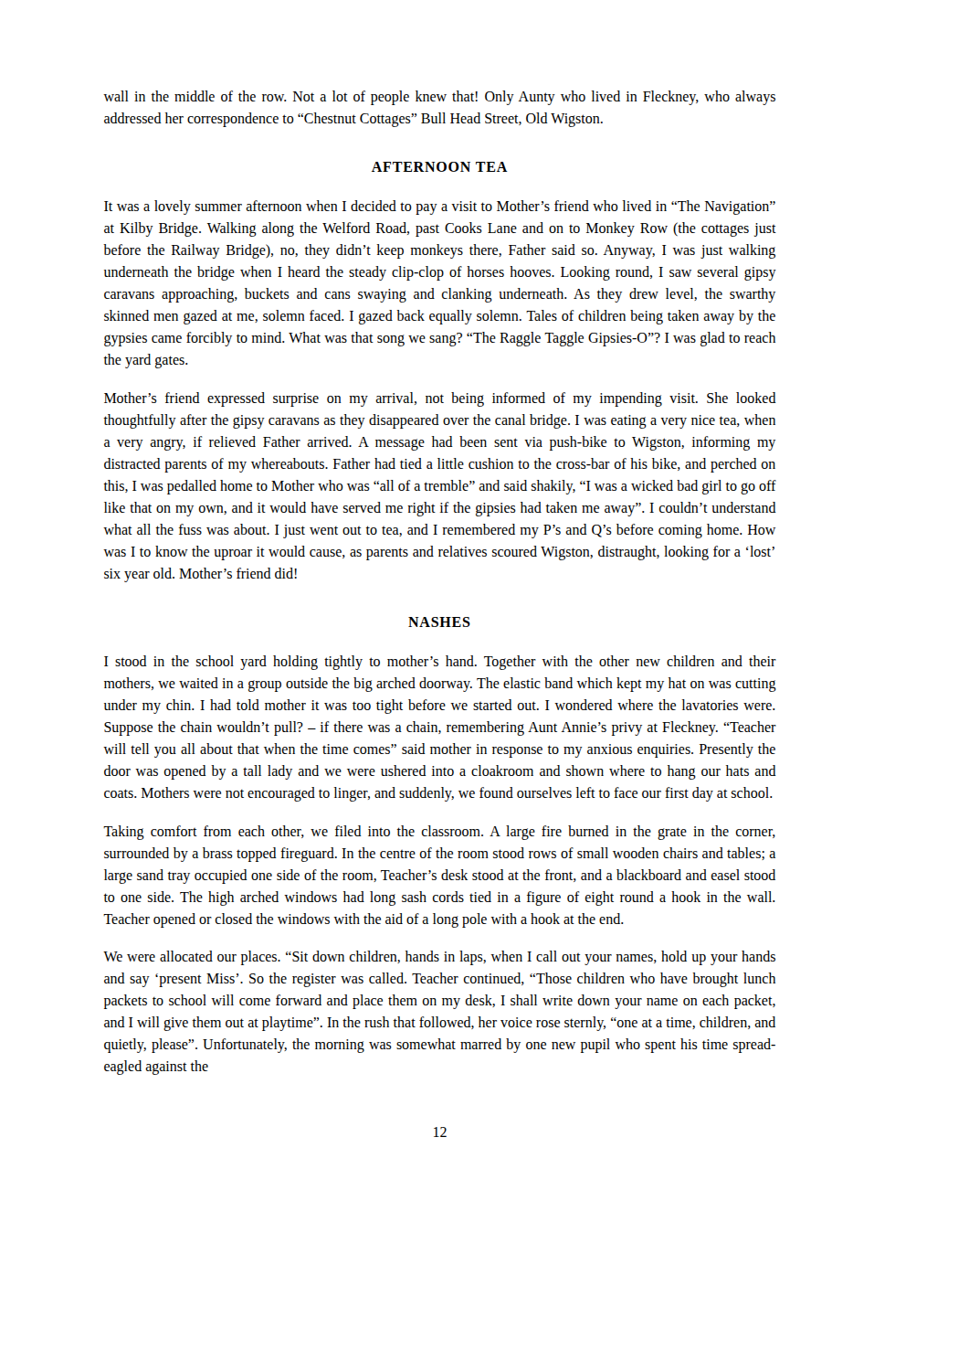wall in the middle of the row. Not a lot of people knew that! Only Aunty who lived in Fleckney, who always addressed her correspondence to “Chestnut Cottages” Bull Head Street, Old Wigston.
AFTERNOON TEA
It was a lovely summer afternoon when I decided to pay a visit to Mother’s friend who lived in “The Navigation” at Kilby Bridge. Walking along the Welford Road, past Cooks Lane and on to Monkey Row (the cottages just before the Railway Bridge), no, they didn’t keep monkeys there, Father said so. Anyway, I was just walking underneath the bridge when I heard the steady clip-clop of horses hooves. Looking round, I saw several gipsy caravans approaching, buckets and cans swaying and clanking underneath. As they drew level, the swarthy skinned men gazed at me, solemn faced. I gazed back equally solemn. Tales of children being taken away by the gypsies came forcibly to mind. What was that song we sang? “The Raggle Taggle Gipsies-O”? I was glad to reach the yard gates.
Mother’s friend expressed surprise on my arrival, not being informed of my impending visit. She looked thoughtfully after the gipsy caravans as they disappeared over the canal bridge. I was eating a very nice tea, when a very angry, if relieved Father arrived. A message had been sent via push-bike to Wigston, informing my distracted parents of my whereabouts. Father had tied a little cushion to the cross-bar of his bike, and perched on this, I was pedalled home to Mother who was “all of a tremble” and said shakily, “I was a wicked bad girl to go off like that on my own, and it would have served me right if the gipsies had taken me away”. I couldn’t understand what all the fuss was about. I just went out to tea, and I remembered my P’s and Q’s before coming home. How was I to know the uproar it would cause, as parents and relatives scoured Wigston, distraught, looking for a ‘lost’ six year old. Mother’s friend did!
NASHES
I stood in the school yard holding tightly to mother’s hand. Together with the other new children and their mothers, we waited in a group outside the big arched doorway. The elastic band which kept my hat on was cutting under my chin. I had told mother it was too tight before we started out. I wondered where the lavatories were. Suppose the chain wouldn’t pull? – if there was a chain, remembering Aunt Annie’s privy at Fleckney. “Teacher will tell you all about that when the time comes” said mother in response to my anxious enquiries. Presently the door was opened by a tall lady and we were ushered into a cloakroom and shown where to hang our hats and coats. Mothers were not encouraged to linger, and suddenly, we found ourselves left to face our first day at school.
Taking comfort from each other, we filed into the classroom. A large fire burned in the grate in the corner, surrounded by a brass topped fireguard. In the centre of the room stood rows of small wooden chairs and tables; a large sand tray occupied one side of the room, Teacher’s desk stood at the front, and a blackboard and easel stood to one side. The high arched windows had long sash cords tied in a figure of eight round a hook in the wall. Teacher opened or closed the windows with the aid of a long pole with a hook at the end.
We were allocated our places. “Sit down children, hands in laps, when I call out your names, hold up your hands and say ‘present Miss’. So the register was called. Teacher continued, “Those children who have brought lunch packets to school will come forward and place them on my desk, I shall write down your name on each packet, and I will give them out at playtime”. In the rush that followed, her voice rose sternly, “one at a time, children, and quietly, please”. Unfortunately, the morning was somewhat marred by one new pupil who spent his time spread-eagled against the
12